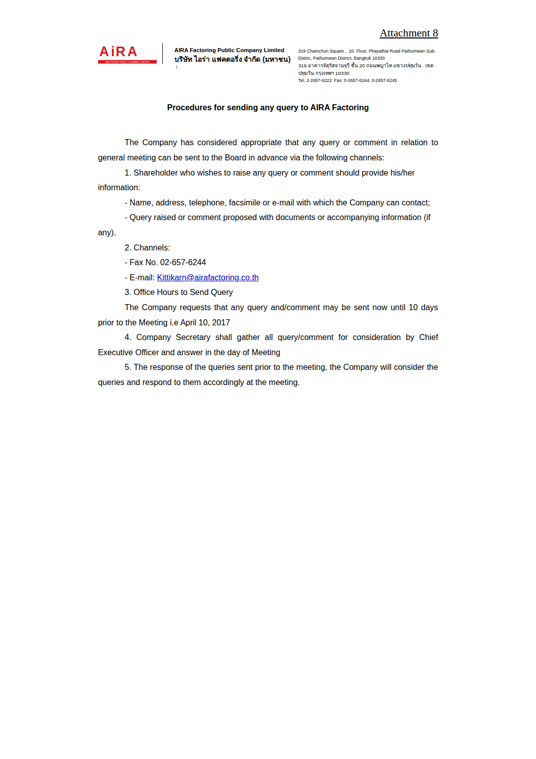Attachment 8
A i R A FACTORING PUBLIC COMPANY LIMITED
AIRA Factoring Public Company Limited
บริษัท ไอร่า แฟคตอริ่ง จำกัด (มหาชน)
|
319 Chamchuri Square , 20 Floor, Phayathai Road Pathumwan Sub-Distric, Pathumwan District, Bangkok 10330
319 อาคารจัตุรัสจามจุรี ชั้น 20 ถนนพญาไท แขวงปทุมวัน เขตปทุมวัน กรุงเทพฯ 10330
Tel. 2-2657-6222 Fax: 0-2657-6244, 0-2657-6245
Procedures for sending any query to AIRA Factoring
The Company has considered appropriate that any query or comment in relation to general meeting can be sent to the Board in advance via the following channels:
1. Shareholder who wishes to raise any query or comment should provide his/her information:
- Name, address, telephone, facsimile or e-mail with which the Company can contact;
- Query raised or comment proposed with documents or accompanying information (if any).
2. Channels:
- Fax No. 02-657-6244
- E-mail: Kittikarn@airafactoring.co.th
3. Office Hours to Send Query
The Company requests that any query and/comment may be sent now until 10 days prior to the Meeting i.e April 10, 2017
4. Company Secretary shall gather all query/comment for consideration by Chief Executive Officer and answer in the day of Meeting
5. The response of the queries sent prior to the meeting, the Company will consider the queries and respond to them accordingly at the meeting.